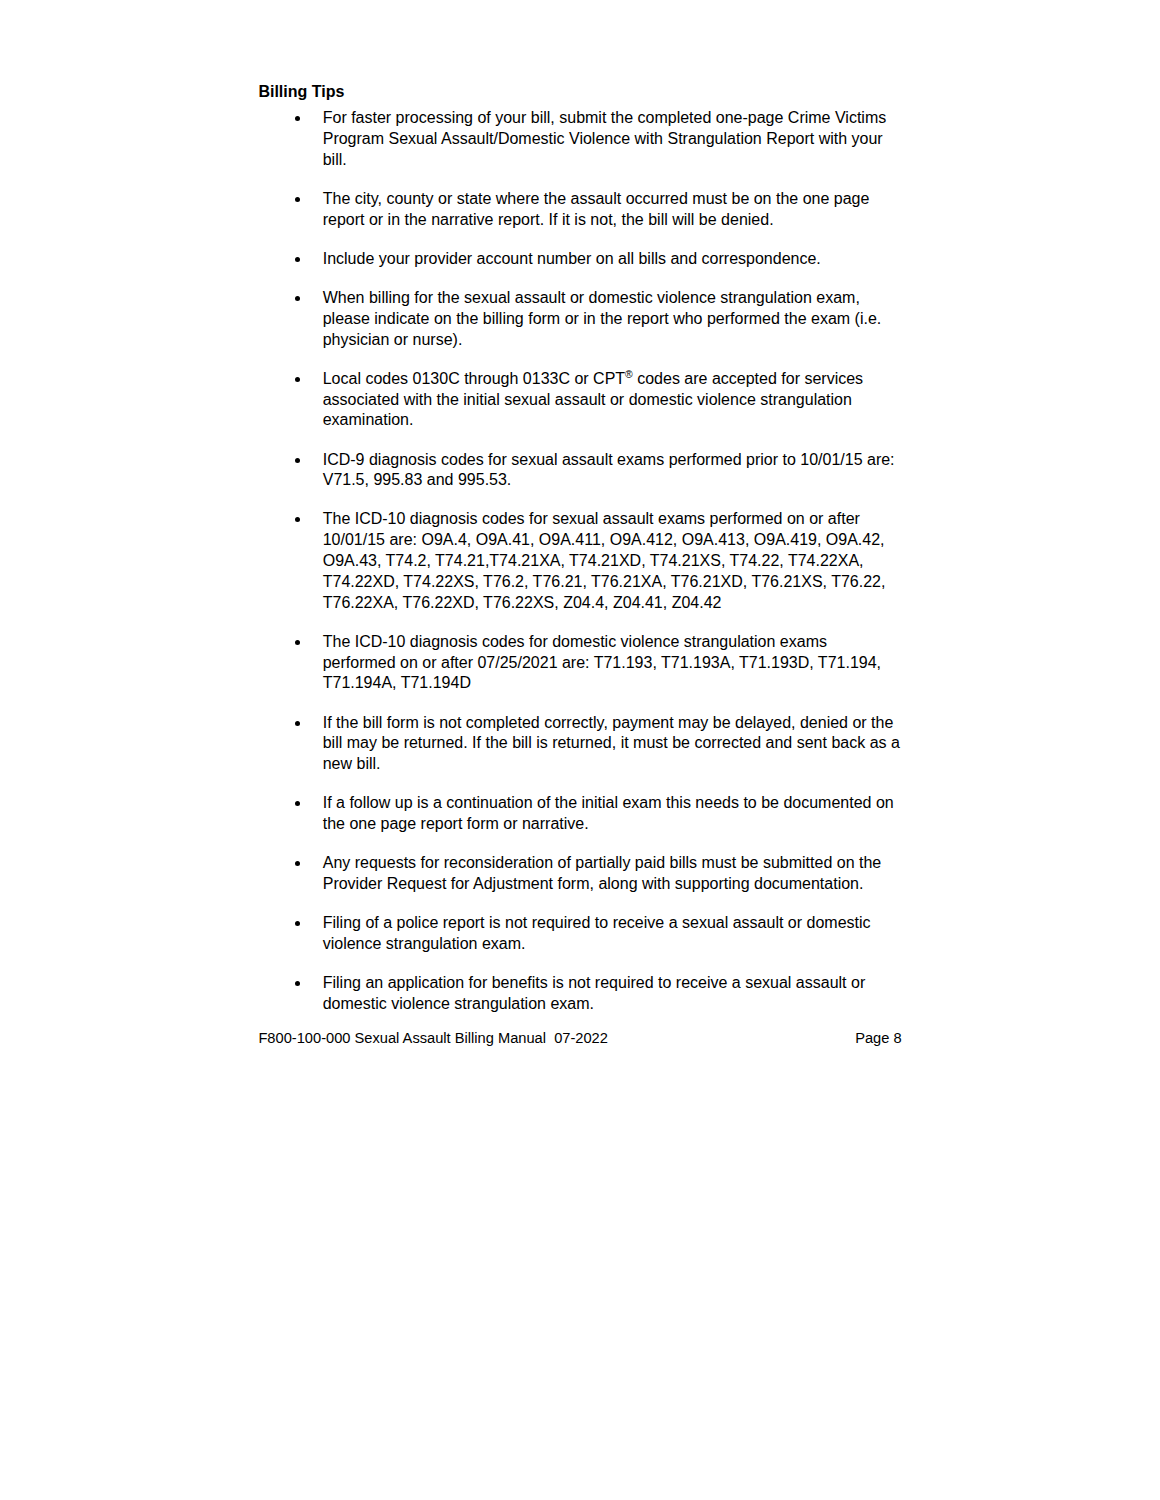Billing Tips
For faster processing of your bill, submit the completed one-page Crime Victims Program Sexual Assault/Domestic Violence with Strangulation Report with your bill.
The city, county or state where the assault occurred must be on the one page report or in the narrative report. If it is not, the bill will be denied.
Include your provider account number on all bills and correspondence.
When billing for the sexual assault or domestic violence strangulation exam, please indicate on the billing form or in the report who performed the exam (i.e. physician or nurse).
Local codes 0130C through 0133C or CPT® codes are accepted for services associated with the initial sexual assault or domestic violence strangulation examination.
ICD-9 diagnosis codes for sexual assault exams performed prior to 10/01/15 are: V71.5, 995.83 and 995.53.
The ICD-10 diagnosis codes for sexual assault exams performed on or after 10/01/15 are: O9A.4, O9A.41, O9A.411, O9A.412, O9A.413, O9A.419, O9A.42, O9A.43, T74.2, T74.21,T74.21XA, T74.21XD, T74.21XS, T74.22, T74.22XA, T74.22XD, T74.22XS, T76.2, T76.21, T76.21XA, T76.21XD, T76.21XS, T76.22, T76.22XA, T76.22XD, T76.22XS, Z04.4, Z04.41, Z04.42
The ICD-10 diagnosis codes for domestic violence strangulation exams performed on or after 07/25/2021 are: T71.193, T71.193A, T71.193D, T71.194, T71.194A, T71.194D
If the bill form is not completed correctly, payment may be delayed, denied or the bill may be returned. If the bill is returned, it must be corrected and sent back as a new bill.
If a follow up is a continuation of the initial exam this needs to be documented on the one page report form or narrative.
Any requests for reconsideration of partially paid bills must be submitted on the Provider Request for Adjustment form, along with supporting documentation.
Filing of a police report is not required to receive a sexual assault or domestic violence strangulation exam.
Filing an application for benefits is not required to receive a sexual assault or domestic violence strangulation exam.
F800-100-000 Sexual Assault Billing Manual 07-2022 Page 8